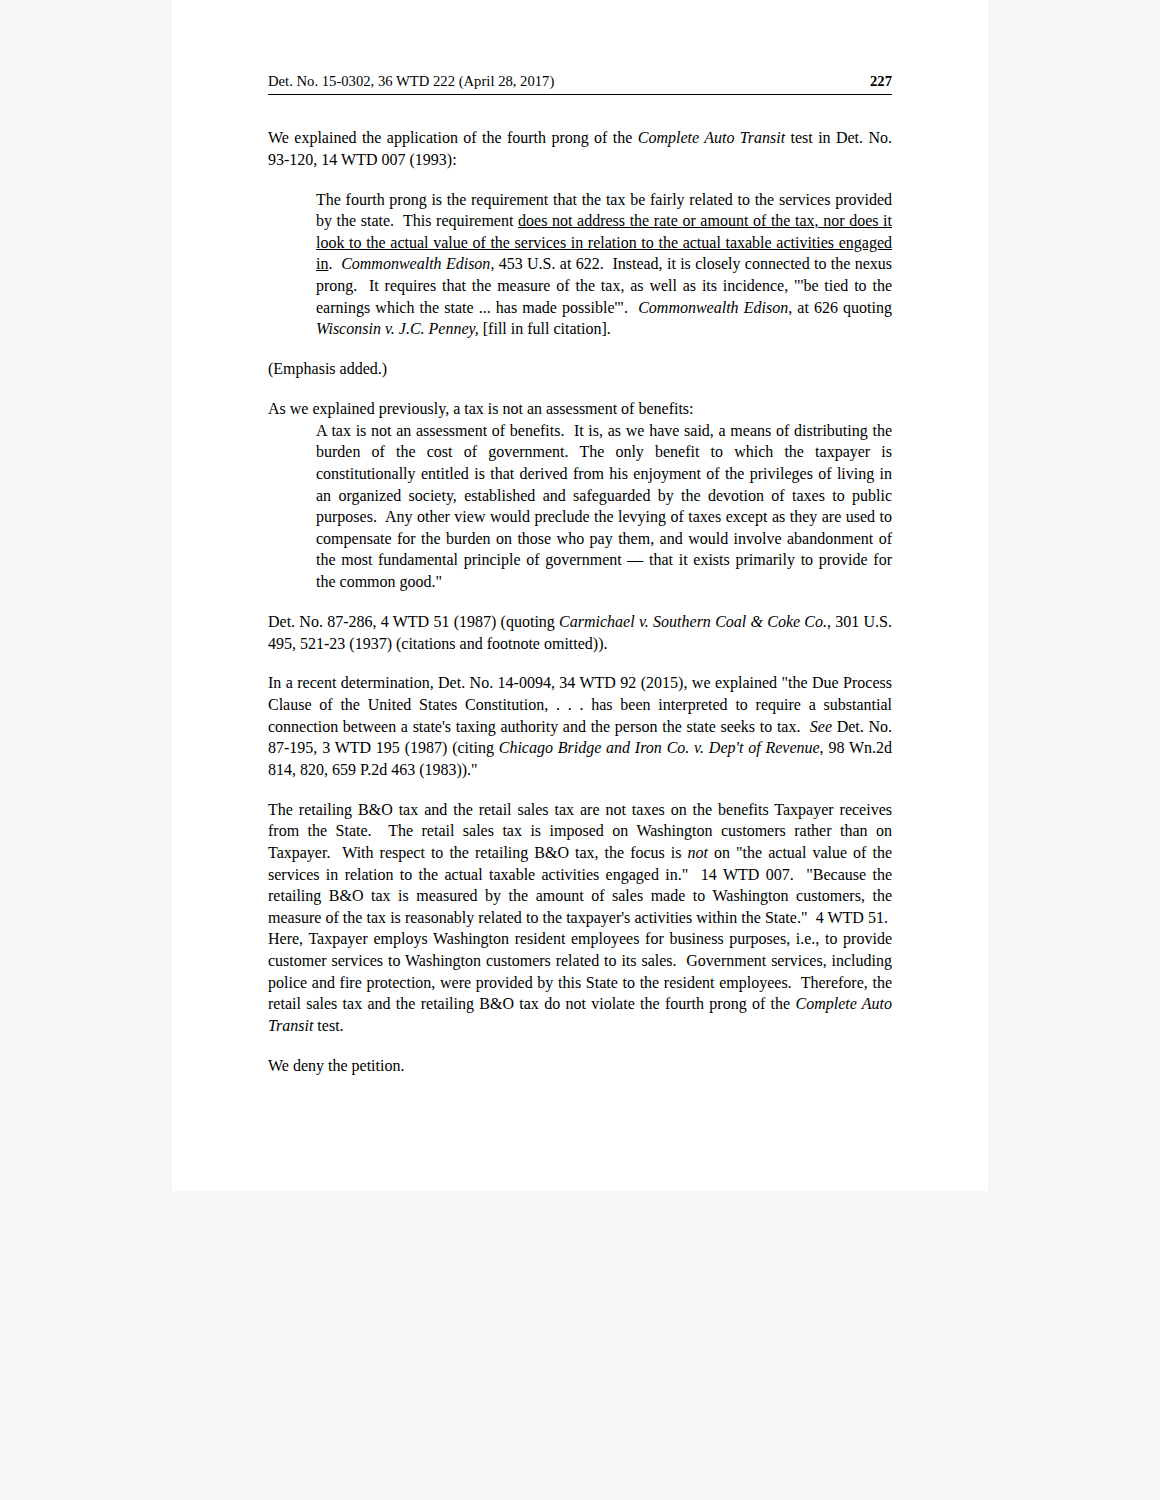Det. No. 15-0302, 36 WTD 222 (April 28, 2017) 227
We explained the application of the fourth prong of the Complete Auto Transit test in Det. No. 93-120, 14 WTD 007 (1993):
The fourth prong is the requirement that the tax be fairly related to the services provided by the state. This requirement does not address the rate or amount of the tax, nor does it look to the actual value of the services in relation to the actual taxable activities engaged in. Commonwealth Edison, 453 U.S. at 622. Instead, it is closely connected to the nexus prong. It requires that the measure of the tax, as well as its incidence, "'be tied to the earnings which the state ... has made possible'". Commonwealth Edison, at 626 quoting Wisconsin v. J.C. Penney, [fill in full citation].
(Emphasis added.)
As we explained previously, a tax is not an assessment of benefits:
A tax is not an assessment of benefits. It is, as we have said, a means of distributing the burden of the cost of government. The only benefit to which the taxpayer is constitutionally entitled is that derived from his enjoyment of the privileges of living in an organized society, established and safeguarded by the devotion of taxes to public purposes. Any other view would preclude the levying of taxes except as they are used to compensate for the burden on those who pay them, and would involve abandonment of the most fundamental principle of government — that it exists primarily to provide for the common good."
Det. No. 87-286, 4 WTD 51 (1987) (quoting Carmichael v. Southern Coal & Coke Co., 301 U.S. 495, 521-23 (1937) (citations and footnote omitted)).
In a recent determination, Det. No. 14-0094, 34 WTD 92 (2015), we explained "the Due Process Clause of the United States Constitution, . . . has been interpreted to require a substantial connection between a state's taxing authority and the person the state seeks to tax. See Det. No. 87-195, 3 WTD 195 (1987) (citing Chicago Bridge and Iron Co. v. Dep't of Revenue, 98 Wn.2d 814, 820, 659 P.2d 463 (1983))."
The retailing B&O tax and the retail sales tax are not taxes on the benefits Taxpayer receives from the State. The retail sales tax is imposed on Washington customers rather than on Taxpayer. With respect to the retailing B&O tax, the focus is not on "the actual value of the services in relation to the actual taxable activities engaged in." 14 WTD 007. "Because the retailing B&O tax is measured by the amount of sales made to Washington customers, the measure of the tax is reasonably related to the taxpayer's activities within the State." 4 WTD 51. Here, Taxpayer employs Washington resident employees for business purposes, i.e., to provide customer services to Washington customers related to its sales. Government services, including police and fire protection, were provided by this State to the resident employees. Therefore, the retail sales tax and the retailing B&O tax do not violate the fourth prong of the Complete Auto Transit test.
We deny the petition.